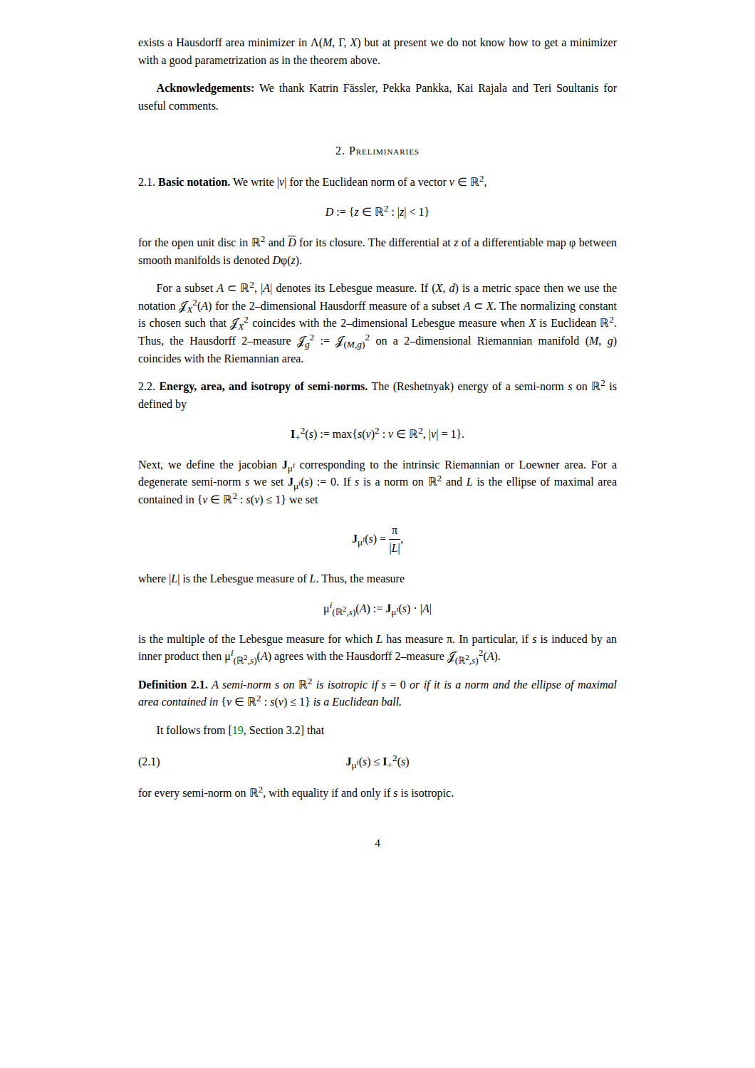exists a Hausdorff area minimizer in Λ(M, Γ, X) but at present we do not know how to get a minimizer with a good parametrization as in the theorem above.
Acknowledgements: We thank Katrin Fässler, Pekka Pankka, Kai Rajala and Teri Soultanis for useful comments.
2. Preliminaries
2.1. Basic notation. We write |v| for the Euclidean norm of a vector v ∈ ℝ2,
D := {z ∈ ℝ2 : |z| < 1}
for the open unit disc in ℝ2 and D for its closure. The differential at z of a differentiable map φ between smooth manifolds is denoted Dφ(z).
For a subset A ⊂ ℝ2, |A| denotes its Lebesgue measure. If (X, d) is a metric space then we use the notation 𝒥X2(A) for the 2–dimensional Hausdorff measure of a subset A ⊂ X. The normalizing constant is chosen such that 𝒥X2 coincides with the 2–dimensional Lebesgue measure when X is Euclidean ℝ2. Thus, the Hausdorff 2–measure 𝒥g2 := 𝒥(M,g)2 on a 2–dimensional Riemannian manifold (M, g) coincides with the Riemannian area.
2.2. Energy, area, and isotropy of semi-norms. The (Reshetnyak) energy of a semi-norm s on ℝ2 is defined by
I+2(s) := max{s(v)2 : v ∈ ℝ2, |v| = 1}.
Next, we define the jacobian Jμi corresponding to the intrinsic Riemannian or Loewner area. For a degenerate semi-norm s we set Jμi(s) := 0. If s is a norm on ℝ2 and L is the ellipse of maximal area contained in {v ∈ ℝ2 : s(v) ≤ 1} we set
Jμi(s) = π|L|,
where |L| is the Lebesgue measure of L. Thus, the measure
μi(ℝ2,s)(A) := Jμi(s) · |A|
is the multiple of the Lebesgue measure for which L has measure π. In particular, if s is induced by an inner product then μi(ℝ2,s)(A) agrees with the Hausdorff 2–measure 𝒥(ℝ2,s)2(A).
Definition 2.1. A semi-norm s on ℝ2 is isotropic if s = 0 or if it is a norm and the ellipse of maximal area contained in {v ∈ ℝ2 : s(v) ≤ 1} is a Euclidean ball.
It follows from [19, Section 3.2] that
(2.1)
Jμi(s) ≤ I+2(s)
for every semi-norm on ℝ2, with equality if and only if s is isotropic.
4